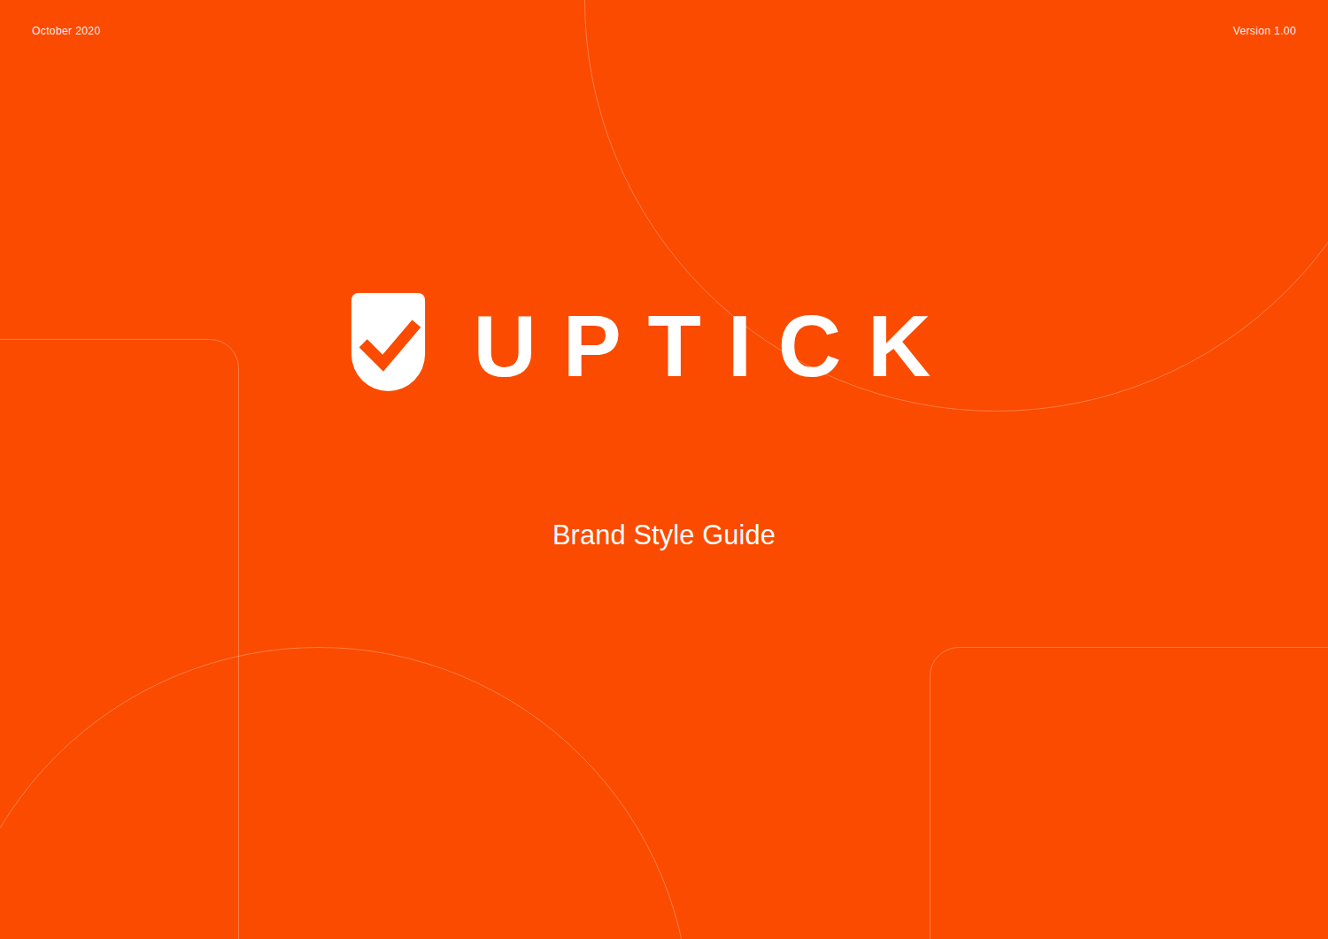October 2020 Version 1.00
Uptick logo mark
UPTICK
Brand Style Guide